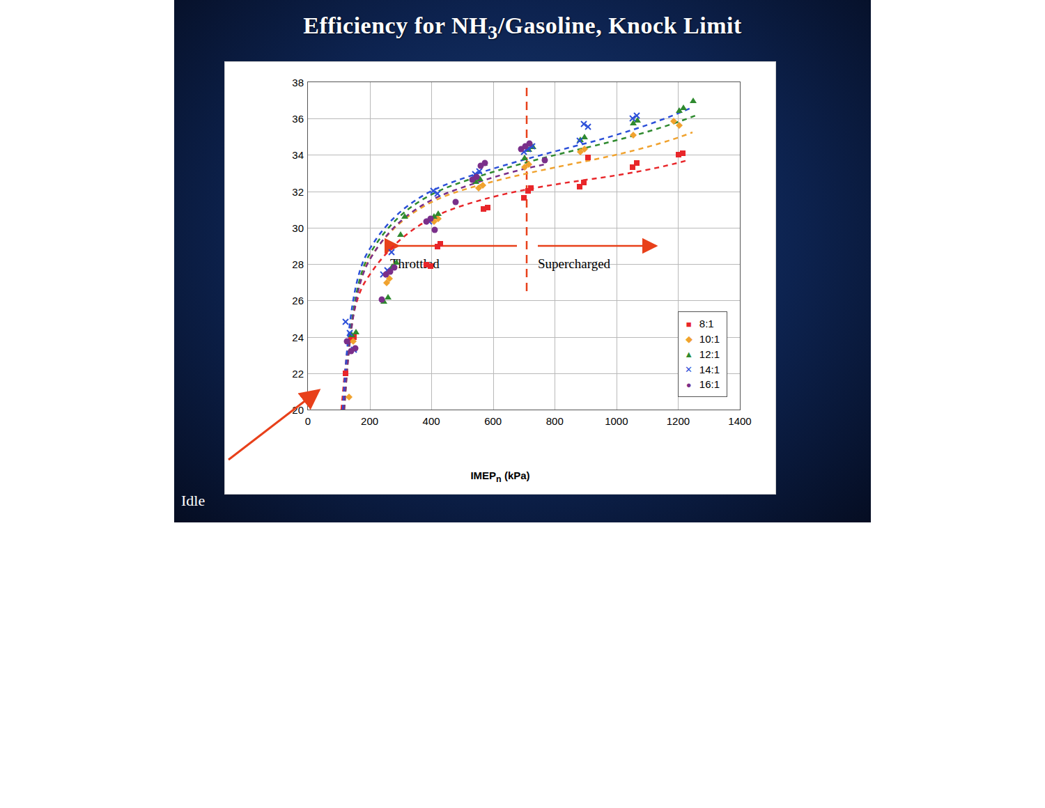Efficiency for NH3/Gasoline, Knock Limit
Net Indicated Thermal Efficiency (%)
IMEPn (kPa)
38
36
34
32
30
28
26
24
22
20
0
200
400
600
800
1000
1200
1400
Throttled
Supercharged
■8:1
◆10:1
▲12:1
✕14:1
●16:1
Idle